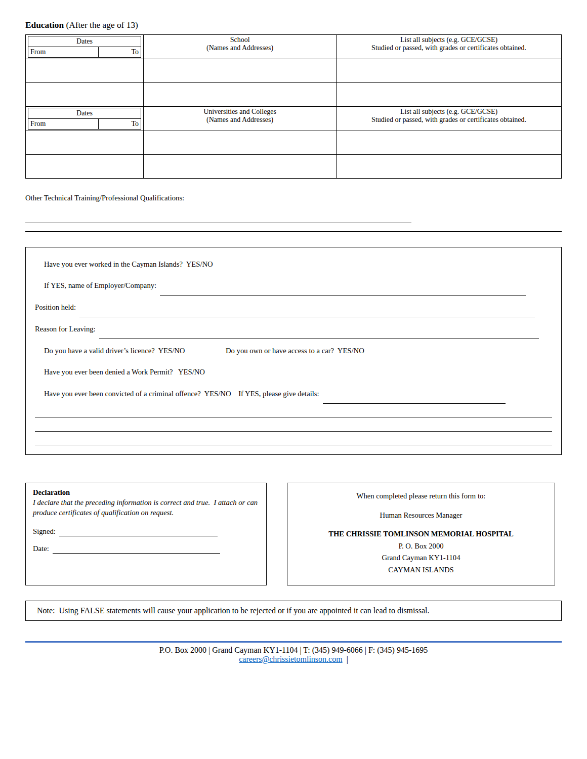Education (After the age of 13)
| / Dates / / From / To / | School (Names and Addresses) | List all subjects (e.g. GCE/GCSE) Studied or passed, with grades or certificates obtained. |
| --- | --- | --- |
| / Dates / / From / To / | Universities and Colleges (Names and Addresses) | List all subjects (e.g. GCE/GCSE) Studied or passed, with grades or certificates obtained. |
Other Technical Training/Professional Qualifications:
Have you ever worked in the Cayman Islands? YES/NO
If YES, name of Employer/Company:
Position held:
Reason for Leaving:
Do you have a valid driver’s licence? YES/NO Do you own or have access to a car? YES/NO
Have you ever been denied a Work Permit? YES/NO
Have you ever been convicted of a criminal offence? YES/NO If YES, please give details:
Declaration
I declare that the preceding information is correct and true. I attach or can produce certificates of qualification on request.
Signed:
Date:
When completed please return this form to:
Human Resources Manager
THE CHRISSIE TOMLINSON MEMORIAL HOSPITAL
P. O. Box 2000
Grand Cayman KY1-1104
CAYMAN ISLANDS
Note: Using FALSE statements will cause your application to be rejected or if you are appointed it can lead to dismissal.
P.O. Box 2000 | Grand Cayman KY1-1104 | T: (345) 949-6066 | F: (345) 945-1695
careers@chrissietomlinson.com |